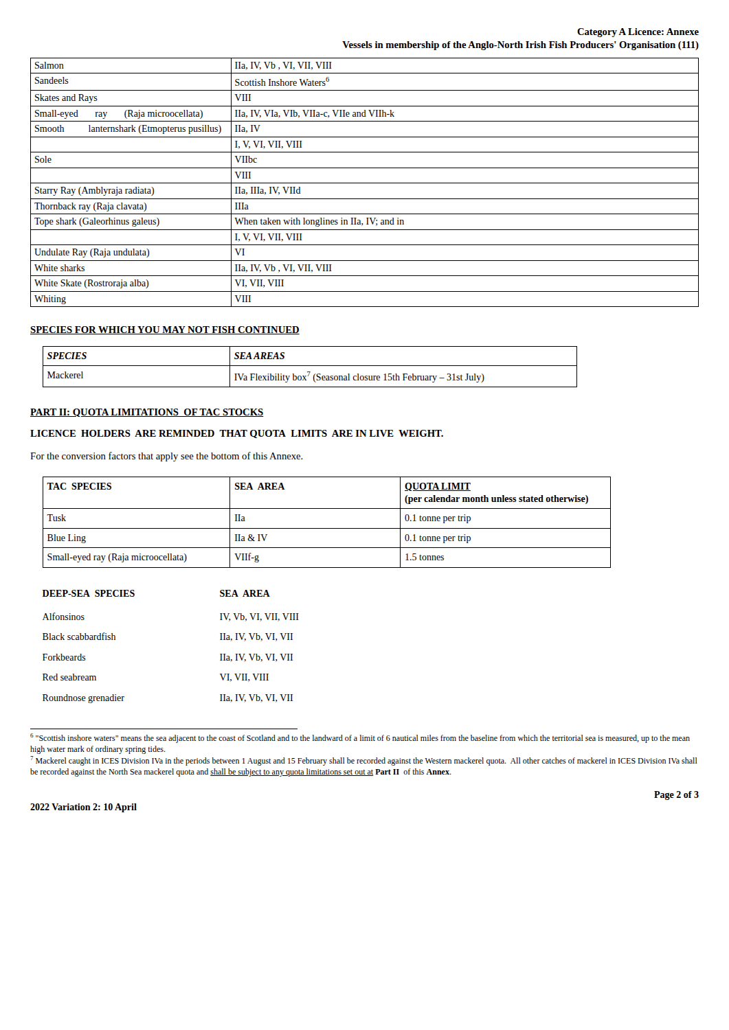Category A Licence: Annexe
Vessels in membership of the Anglo-North Irish Fish Producers' Organisation (111)
| Salmon | IIa, IV, Vb , VI, VII, VIII |
| Sandeels | Scottish Inshore Waters 6 |
| Skates and Rays | VIII |
| Small-eyed ray (Raja microocellata) | IIa, IV, VIa, VIb, VIIa-c, VIIe and VIIh-k |
| Smooth lanternshark (Etmopterus pusillus) | IIa, IV |
| | I, V, VI, VII, VIII |
| Sole | VIIbc |
| | VIII |
| Starry Ray (Amblyraja radiata) | IIa, IIIa, IV, VIId |
| Thornback ray (Raja clavata) | IIIa |
| Tope shark (Galeorhinus galeus) | When taken with longlines in IIa, IV; and in |
| | I, V, VI, VII, VIII |
| Undulate Ray (Raja undulata) | VI |
| White sharks | IIa, IV, Vb , VI, VII, VIII |
| White Skate (Rostroraja alba) | VI, VII, VIII |
| Whiting | VIII |
SPECIES FOR WHICH YOU MAY NOT FISH CONTINUED
| SPECIES | SEA AREAS |
| --- | --- |
| Mackerel | IVa Flexibility box 7 (Seasonal closure 15th February – 31st July) |
PART II: QUOTA LIMITATIONS OF TAC STOCKS
LICENCE HOLDERS ARE REMINDED THAT QUOTA LIMITS ARE IN LIVE WEIGHT.
For the conversion factors that apply see the bottom of this Annexe.
| TAC SPECIES | SEA AREA | QUOTA LIMIT (per calendar month unless stated otherwise) |
| --- | --- | --- |
| Tusk | IIa | 0.1 tonne per trip |
| Blue Ling | IIa & IV | 0.1 tonne per trip |
| Small-eyed ray (Raja microocellata) | VIIf-g | 1.5 tonnes |
| DEEP-SEA SPECIES | SEA AREA |
| Alfonsinos | IV, Vb, VI, VII, VIII |
| Black scabbardfish | IIa, IV, Vb, VI, VII |
| Forkbeards | IIa, IV, Vb, VI, VII |
| Red seabream | VI, VII, VIII |
| Roundnose grenadier | IIa, IV, Vb, VI, VII |
6 "Scottish inshore waters" means the sea adjacent to the coast of Scotland and to the landward of a limit of 6 nautical miles from the baseline from which the territorial sea is measured, up to the mean high water mark of ordinary spring tides.
7 Mackerel caught in ICES Division IVa in the periods between 1 August and 15 February shall be recorded against the Western mackerel quota. All other catches of mackerel in ICES Division IVa shall be recorded against the North Sea mackerel quota and shall be subject to any quota limitations set out at Part II of this Annex.
Page 2 of 3
2022 Variation 2: 10 April